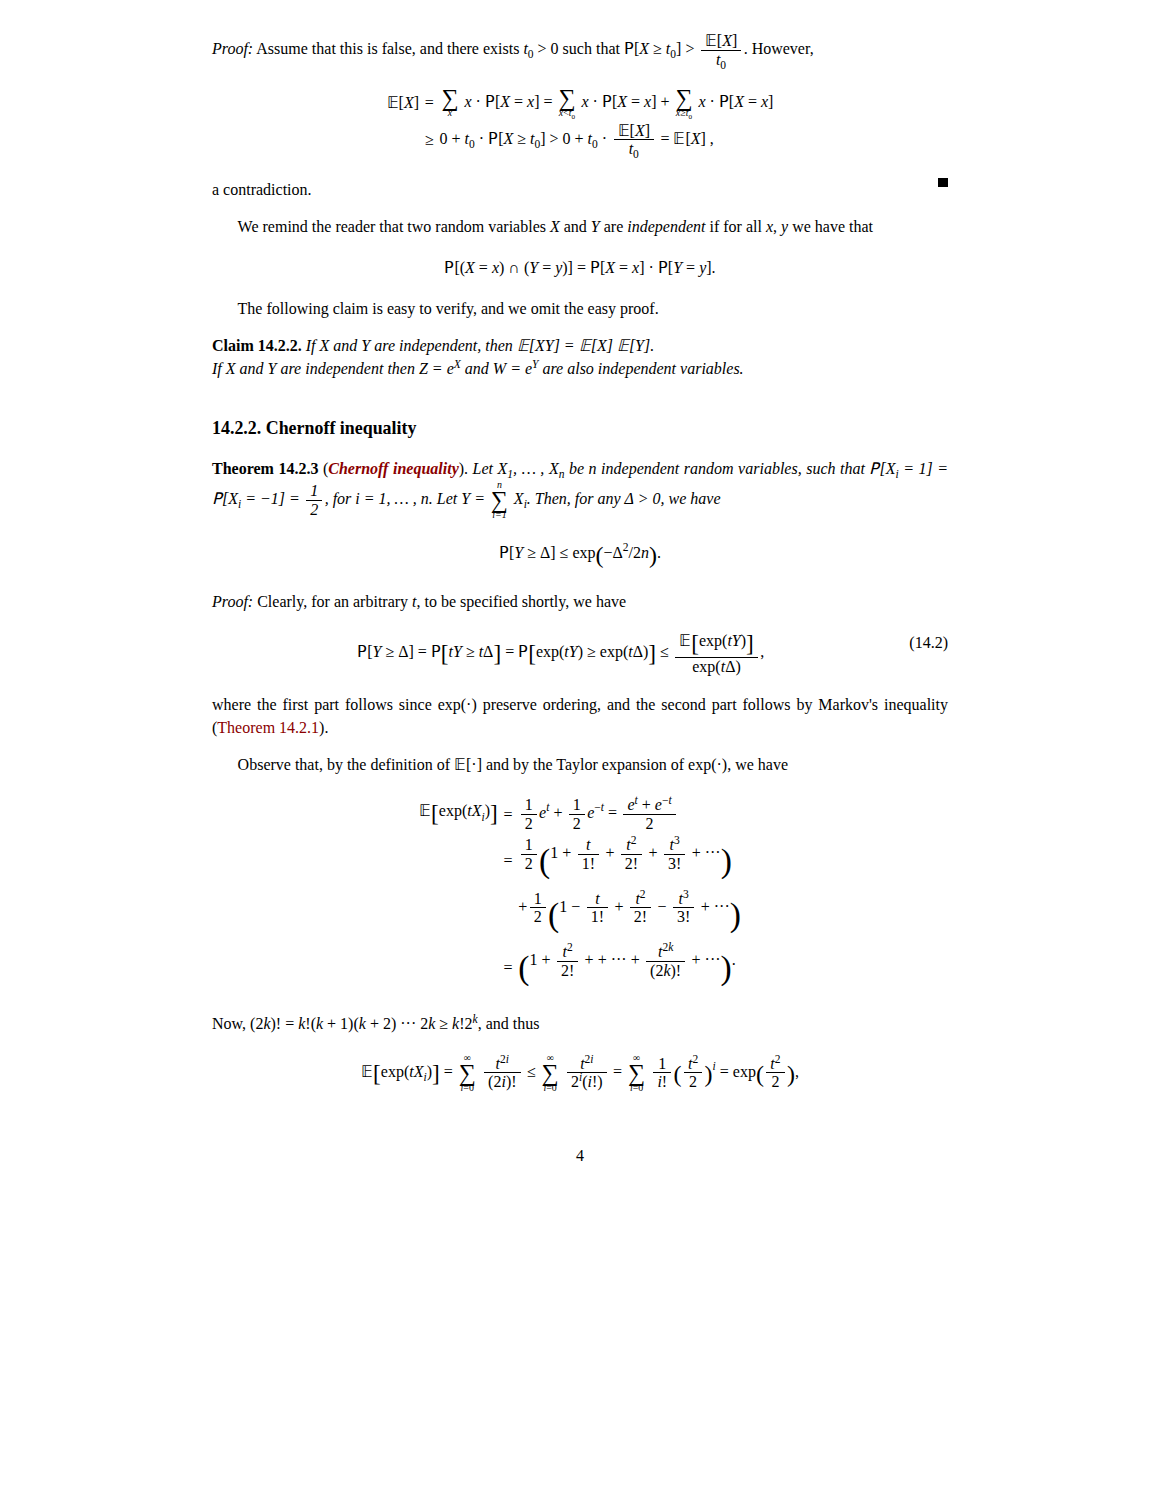Proof: Assume that this is false, and there exists t0 > 0 such that 𝖯[X ≥ t0] > 𝔼[X] t0. However,
| 𝔼[ X ] | = | ∑ x x · 𝖯[ X = x ] = ∑ x < t 0 x · 𝖯[ X = x ] + ∑ x ≥ t 0 x · 𝖯[ X = x ] |
| | ≥ | 0 + t 0 · 𝖯[ X ≥ t 0 ] > 0 + t 0 · 𝔼[ X ] t 0 = 𝔼[ X ] , |
a contradiction.
We remind the reader that two random variables X and Y are independent if for all x, y we have that
𝖯[(X = x) ∩ (Y = y)] = 𝖯[X = x] · 𝖯[Y = y].
The following claim is easy to verify, and we omit the easy proof.
Claim 14.2.2. If X and Y are independent, then 𝔼[XY] = 𝔼[X] 𝔼[Y].
If X and Y are independent then Z = eX and W = eY are also independent variables.
14.2.2. Chernoff inequality
Theorem 14.2.3 (Chernoff inequality). Let X1, … , Xn be n independent random variables, such that 𝖯[Xi = 1] = 𝖯[Xi = −1] = 12, for i = 1, … , n. Let Y = n∑i=1 Xi. Then, for any Δ > 0, we have
𝖯[Y ≥ Δ] ≤ exp(−Δ2/2n).
Proof: Clearly, for an arbitrary t, to be specified shortly, we have
(14.2) 𝖯[Y ≥ Δ] = 𝖯[tY ≥ t Δ] = 𝖯[exp(tY) ≥ exp(t Δ)] ≤ 𝔼[exp(tY)] exp(t Δ),
where the first part follows since exp(·) preserve ordering, and the second part follows by Markov's inequality (Theorem 14.2.1).
Observe that, by the definition of 𝔼[·] and by the Taylor expansion of exp(·), we have
| 𝔼 [ exp( tX i ) ] | = | 1 2 e t + 1 2 e − t = e t + e − t 2 |
| | = | 1 2 ( 1 + t 1! + t 2 2! + t 3 3! + ··· ) |
| | | + 1 2 ( 1 − t 1! + t 2 2! − t 3 3! + ··· ) |
| | = | ( 1 + t 2 2! + + ··· + t 2 k (2 k )! + ··· ) . |
Now, (2k)! = k!(k + 1)(k + 2) ··· 2k ≥ k!2k, and thus
𝔼[exp(tXi)] = ∞∑i=0 t2i(2i)! ≤ ∞∑i=0 t2i 2i(i!) = ∞∑i=0 1 i!(t22)i = exp(t22),
4